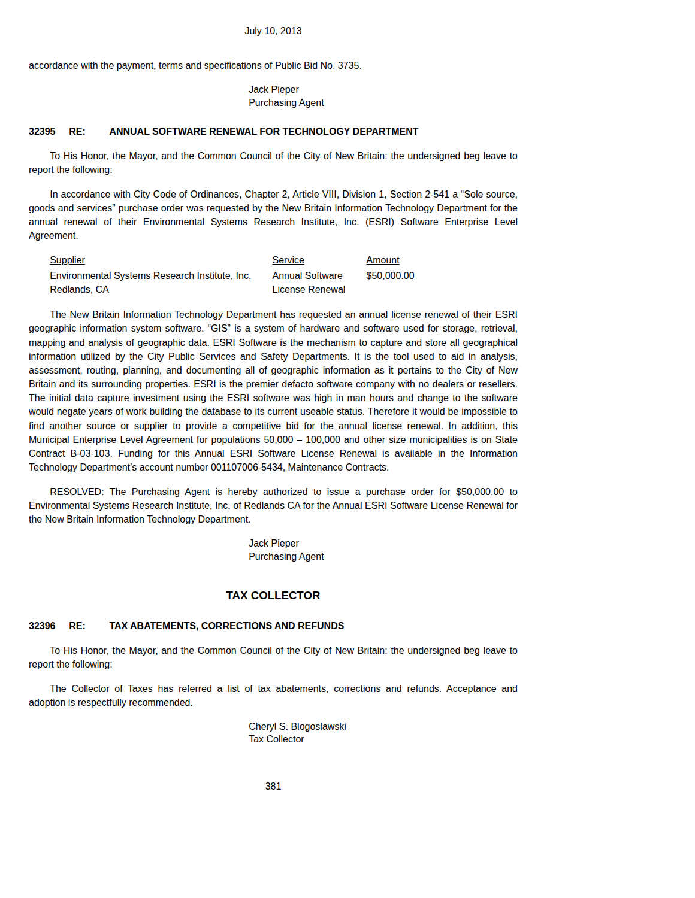July 10, 2013
accordance with the payment, terms and specifications of Public Bid No. 3735.
Jack Pieper Purchasing Agent
32395 RE: ANNUAL SOFTWARE RENEWAL FOR TECHNOLOGY DEPARTMENT
To His Honor, the Mayor, and the Common Council of the City of New Britain: the undersigned beg leave to report the following:
In accordance with City Code of Ordinances, Chapter 2, Article VIII, Division 1, Section 2-541 a “Sole source, goods and services” purchase order was requested by the New Britain Information Technology Department for the annual renewal of their Environmental Systems Research Institute, Inc. (ESRI) Software Enterprise Level Agreement.
| Supplier | Service | Amount |
| --- | --- | --- |
| Environmental Systems Research Institute, Inc. Redlands, CA | Annual Software License Renewal | $50,000.00 |
The New Britain Information Technology Department has requested an annual license renewal of their ESRI geographic information system software. “GIS” is a system of hardware and software used for storage, retrieval, mapping and analysis of geographic data. ESRI Software is the mechanism to capture and store all geographical information utilized by the City Public Services and Safety Departments. It is the tool used to aid in analysis, assessment, routing, planning, and documenting all of geographic information as it pertains to the City of New Britain and its surrounding properties. ESRI is the premier defacto software company with no dealers or resellers. The initial data capture investment using the ESRI software was high in man hours and change to the software would negate years of work building the database to its current useable status. Therefore it would be impossible to find another source or supplier to provide a competitive bid for the annual license renewal. In addition, this Municipal Enterprise Level Agreement for populations 50,000 – 100,000 and other size municipalities is on State Contract B-03-103. Funding for this Annual ESRI Software License Renewal is available in the Information Technology Department’s account number 001107006-5434, Maintenance Contracts.
RESOLVED: The Purchasing Agent is hereby authorized to issue a purchase order for $50,000.00 to Environmental Systems Research Institute, Inc. of Redlands CA for the Annual ESRI Software License Renewal for the New Britain Information Technology Department.
Jack Pieper Purchasing Agent
TAX COLLECTOR
32396 RE: TAX ABATEMENTS, CORRECTIONS AND REFUNDS
To His Honor, the Mayor, and the Common Council of the City of New Britain: the undersigned beg leave to report the following:
The Collector of Taxes has referred a list of tax abatements, corrections and refunds. Acceptance and adoption is respectfully recommended.
Cheryl S. Blogoslawski Tax Collector
381